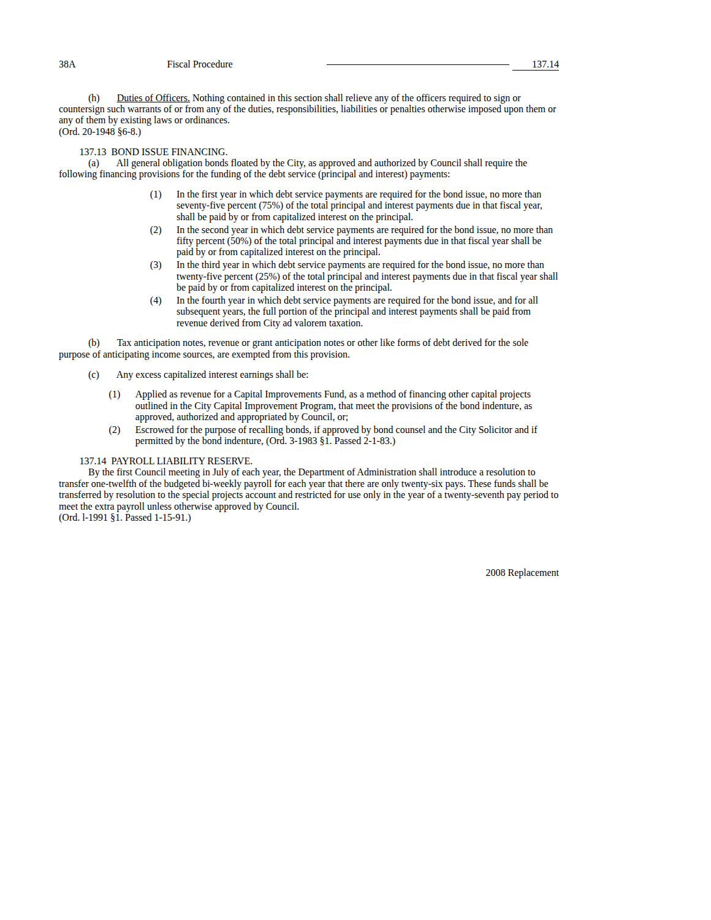38A Fiscal Procedure 137.14
(h) Duties of Officers. Nothing contained in this section shall relieve any of the officers required to sign or countersign such warrants of or from any of the duties, responsibilities, liabilities or penalties otherwise imposed upon them or any of them by existing laws or ordinances.
(Ord. 20-1948 §6-8.)
137.13 BOND ISSUE FINANCING.
(a) All general obligation bonds floated by the City, as approved and authorized by Council shall require the following financing provisions for the funding of the debt service (principal and interest) payments:
(1) In the first year in which debt service payments are required for the bond issue, no more than seventy-five percent (75%) of the total principal and interest payments due in that fiscal year, shall be paid by or from capitalized interest on the principal.
(2) In the second year in which debt service payments are required for the bond issue, no more than fifty percent (50%) of the total principal and interest payments due in that fiscal year shall be paid by or from capitalized interest on the principal.
(3) In the third year in which debt service payments are required for the bond issue, no more than twenty-five percent (25%) of the total principal and interest payments due in that fiscal year shall be paid by or from capitalized interest on the principal.
(4) In the fourth year in which debt service payments are required for the bond issue, and for all subsequent years, the full portion of the principal and interest payments shall be paid from revenue derived from City ad valorem taxation.
(b) Tax anticipation notes, revenue or grant anticipation notes or other like forms of debt derived for the sole purpose of anticipating income sources, are exempted from this provision.
(c) Any excess capitalized interest earnings shall be:
(1) Applied as revenue for a Capital Improvements Fund, as a method of financing other capital projects outlined in the City Capital Improvement Program, that meet the provisions of the bond indenture, as approved, authorized and appropriated by Council, or;
(2) Escrowed for the purpose of recalling bonds, if approved by bond counsel and the City Solicitor and if permitted by the bond indenture, (Ord. 3-1983 §1. Passed 2-1-83.)
137.14 PAYROLL LIABILITY RESERVE.
By the first Council meeting in July of each year, the Department of Administration shall introduce a resolution to transfer one-twelfth of the budgeted bi-weekly payroll for each year that there are only twenty-six pays. These funds shall be transferred by resolution to the special projects account and restricted for use only in the year of a twenty-seventh pay period to meet the extra payroll unless otherwise approved by Council.
(Ord. l-1991 §1. Passed 1-15-91.)
2008 Replacement